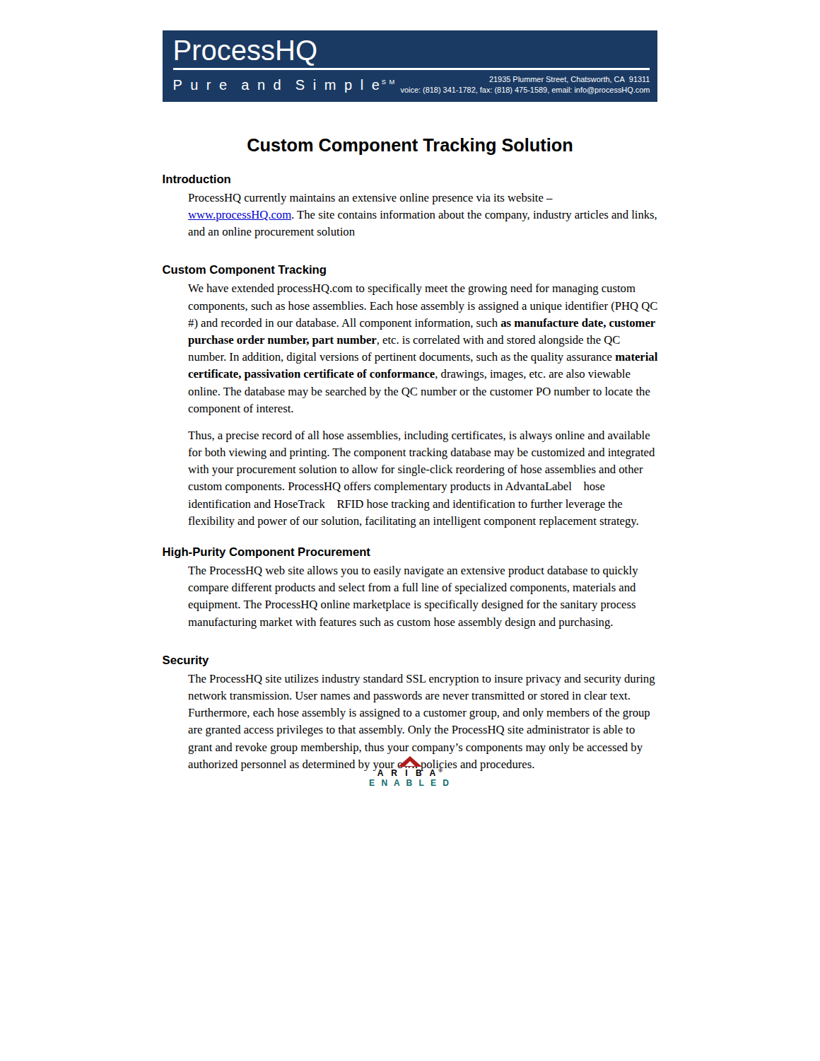ProcessHQ
P u r e a n d S i m p l eS M
21935 Plummer Street, Chatsworth, CA 91311
voice: (818) 341-1782, fax: (818) 475-1589, email: info@processHQ.com
Custom Component Tracking Solution
Introduction
ProcessHQ currently maintains an extensive online presence via its website – www.processHQ.com. The site contains information about the company, industry articles and links, and an online procurement solution
Custom Component Tracking
We have extended processHQ.com to specifically meet the growing need for managing custom components, such as hose assemblies. Each hose assembly is assigned a unique identifier (PHQ QC #) and recorded in our database. All component information, such as manufacture date, customer purchase order number, part number, etc. is correlated with and stored alongside the QC number. In addition, digital versions of pertinent documents, such as the quality assurance material certificate, passivation certificate of conformance, drawings, images, etc. are also viewable online. The database may be searched by the QC number or the customer PO number to locate the component of interest.
Thus, a precise record of all hose assemblies, including certificates, is always online and available for both viewing and printing. The component tracking database may be customized and integrated with your procurement solution to allow for single-click reordering of hose assemblies and other custom components. ProcessHQ offers complementary products in AdvantaLabel hose identification and HoseTrack RFID hose tracking and identification to further leverage the flexibility and power of our solution, facilitating an intelligent component replacement strategy.
High-Purity Component Procurement
The ProcessHQ web site allows you to easily navigate an extensive product database to quickly compare different products and select from a full line of specialized components, materials and equipment. The ProcessHQ online marketplace is specifically designed for the sanitary process manufacturing market with features such as custom hose assembly design and purchasing.
Security
The ProcessHQ site utilizes industry standard SSL encryption to insure privacy and security during network transmission. User names and passwords are never transmitted or stored in clear text. Furthermore, each hose assembly is assigned to a customer group, and only members of the group are granted access privileges to that assembly. Only the ProcessHQ site administrator is able to grant and revoke group membership, thus your company’s components may only be accessed by authorized personnel as determined by your own policies and procedures.
A R I B A®
E N A B L E D